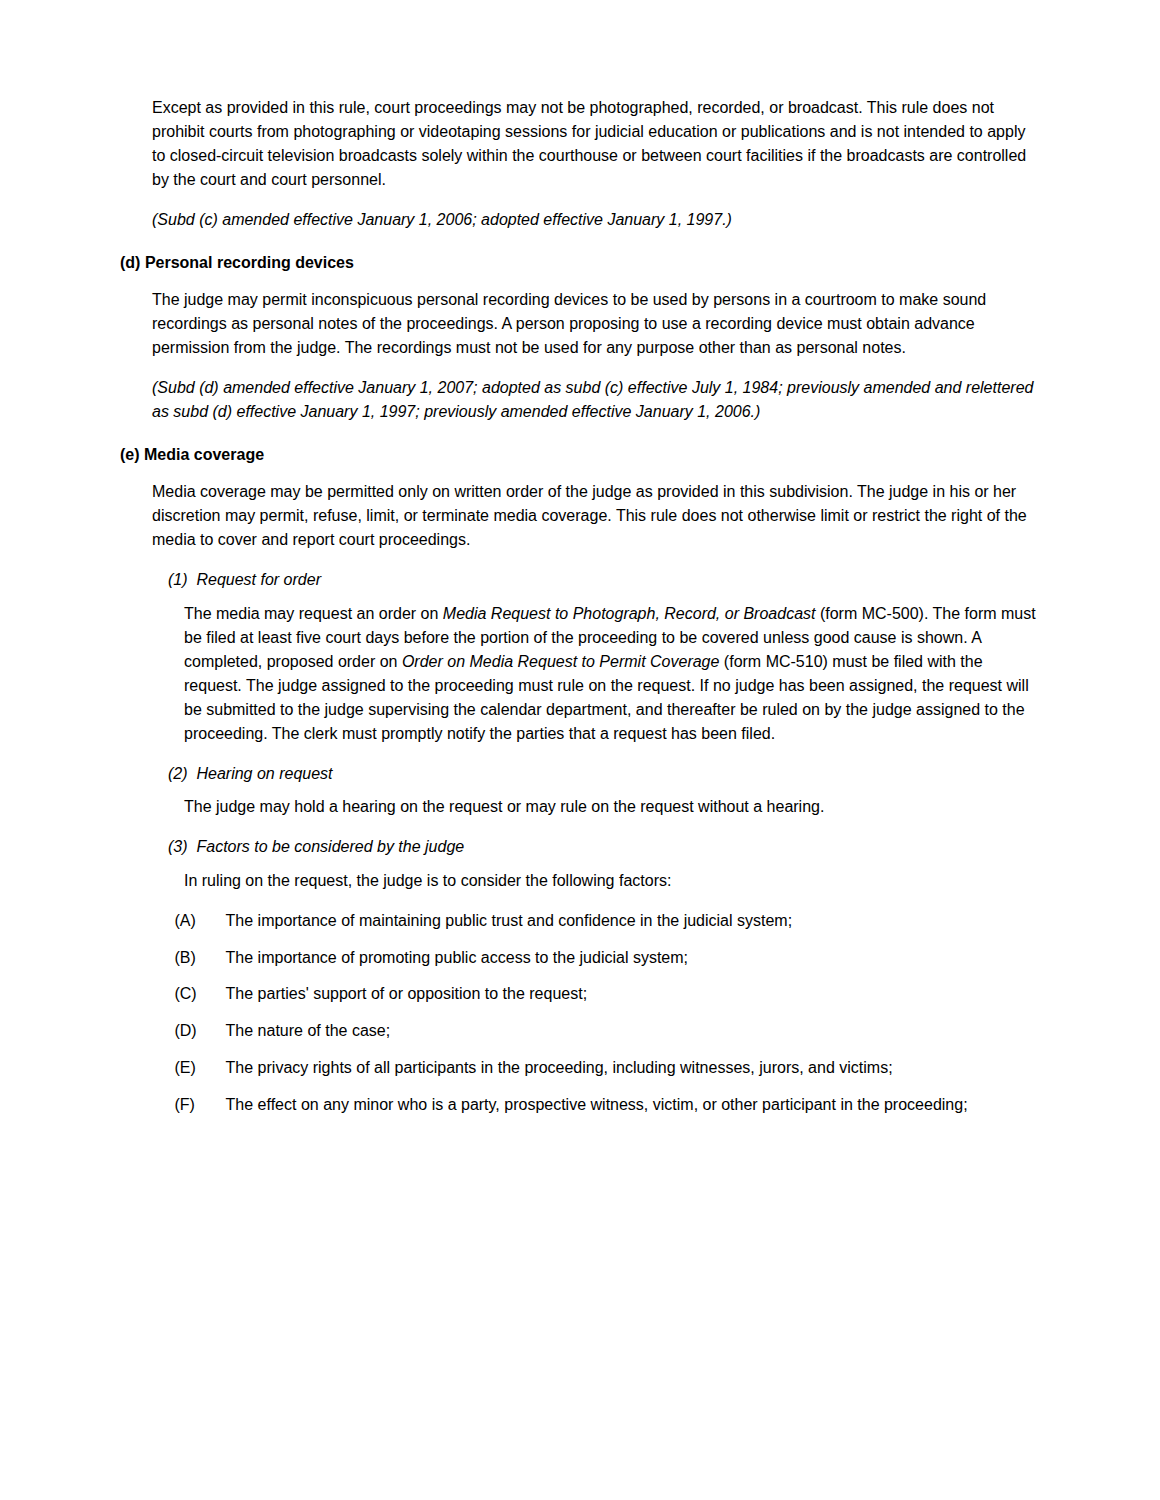Except as provided in this rule, court proceedings may not be photographed, recorded, or broadcast. This rule does not prohibit courts from photographing or videotaping sessions for judicial education or publications and is not intended to apply to closed-circuit television broadcasts solely within the courthouse or between court facilities if the broadcasts are controlled by the court and court personnel.
(Subd (c) amended effective January 1, 2006; adopted effective January 1, 1997.)
(d) Personal recording devices
The judge may permit inconspicuous personal recording devices to be used by persons in a courtroom to make sound recordings as personal notes of the proceedings. A person proposing to use a recording device must obtain advance permission from the judge. The recordings must not be used for any purpose other than as personal notes.
(Subd (d) amended effective January 1, 2007; adopted as subd (c) effective July 1, 1984; previously amended and relettered as subd (d) effective January 1, 1997; previously amended effective January 1, 2006.)
(e) Media coverage
Media coverage may be permitted only on written order of the judge as provided in this subdivision. The judge in his or her discretion may permit, refuse, limit, or terminate media coverage. This rule does not otherwise limit or restrict the right of the media to cover and report court proceedings.
(1) Request for order
The media may request an order on Media Request to Photograph, Record, or Broadcast (form MC-500). The form must be filed at least five court days before the portion of the proceeding to be covered unless good cause is shown. A completed, proposed order on Order on Media Request to Permit Coverage (form MC-510) must be filed with the request. The judge assigned to the proceeding must rule on the request. If no judge has been assigned, the request will be submitted to the judge supervising the calendar department, and thereafter be ruled on by the judge assigned to the proceeding. The clerk must promptly notify the parties that a request has been filed.
(2) Hearing on request
The judge may hold a hearing on the request or may rule on the request without a hearing.
(3) Factors to be considered by the judge
In ruling on the request, the judge is to consider the following factors:
(A) The importance of maintaining public trust and confidence in the judicial system;
(B) The importance of promoting public access to the judicial system;
(C) The parties' support of or opposition to the request;
(D) The nature of the case;
(E) The privacy rights of all participants in the proceeding, including witnesses, jurors, and victims;
(F) The effect on any minor who is a party, prospective witness, victim, or other participant in the proceeding;